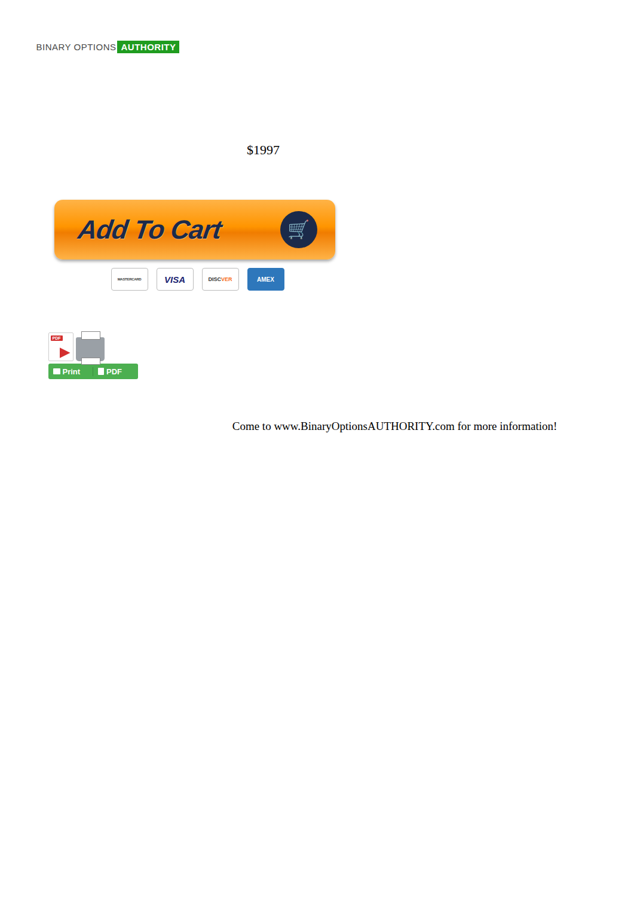BINARY OPTIONS AUTHORITY
$1997
Add To Cart 🛒
MASTERCARD
VISA
DISCVER
AMEX
Print PDF
Come to www.BinaryOptionsAUTHORITY.com for more information!